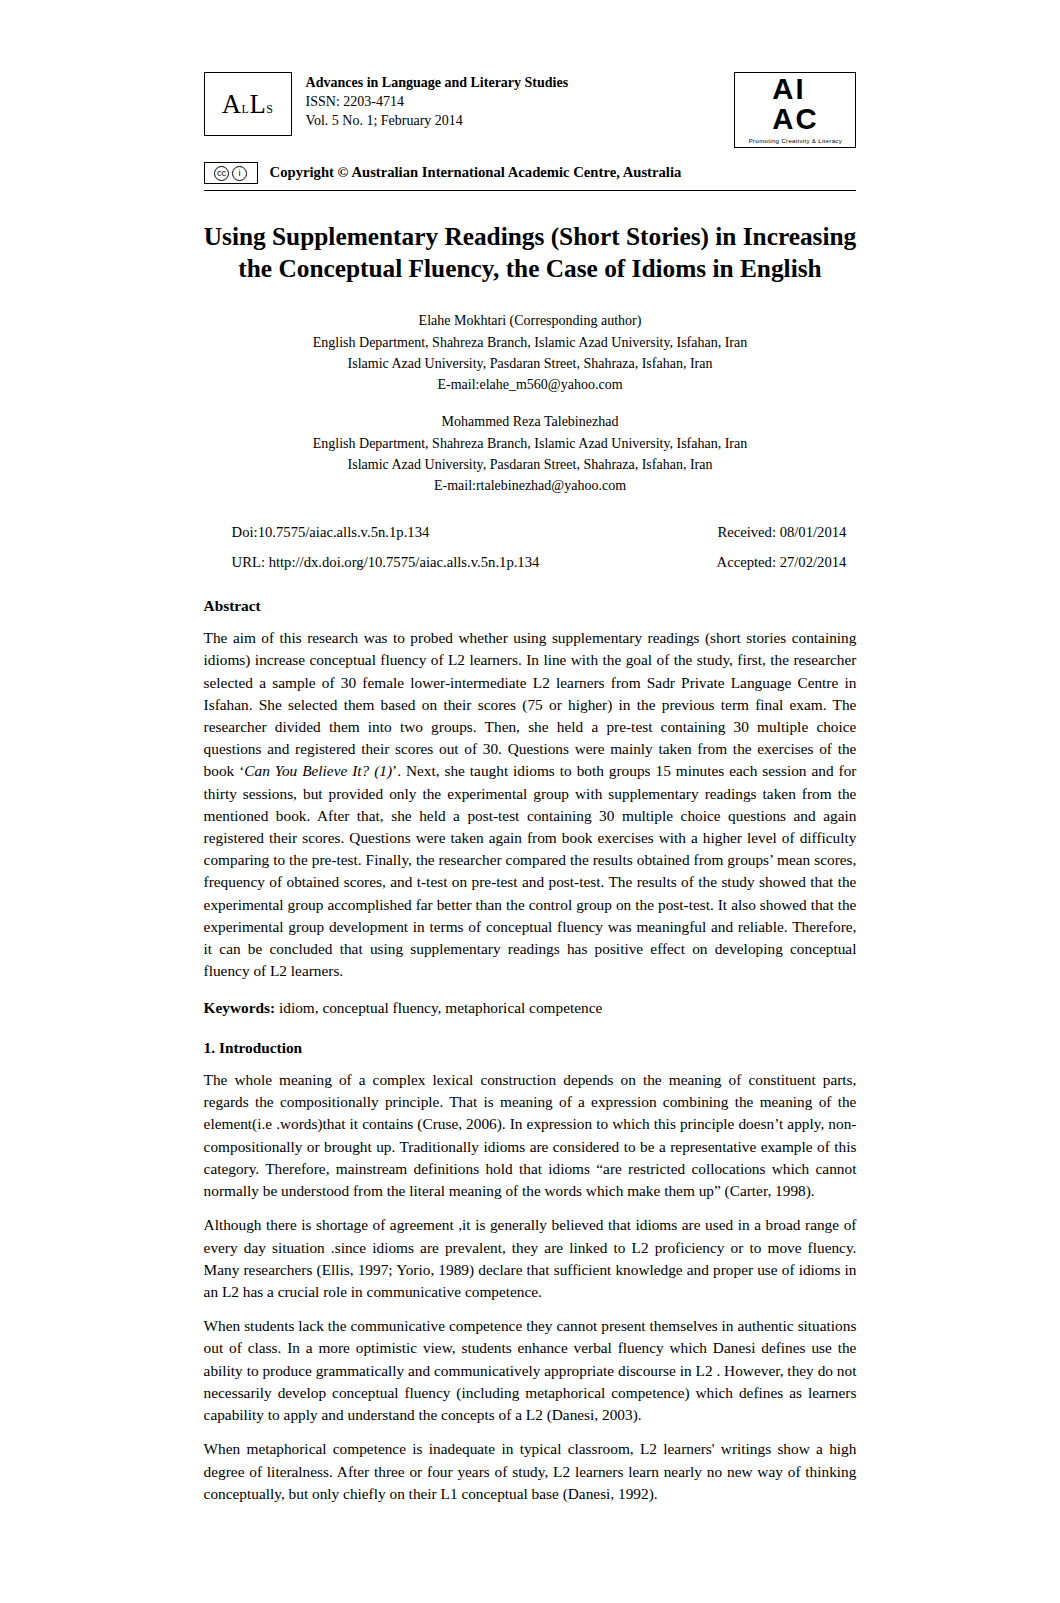ALLS
Advances in Language and Literary Studies
ISSN: 2203-4714
Vol. 5 No. 1; February 2014
AI
AC
Promoting Creativity & Literacy
cc i
Copyright © Australian International Academic Centre, Australia
Using Supplementary Readings (Short Stories) in Increasing
the Conceptual Fluency, the Case of Idioms in English
Elahe Mokhtari (Corresponding author)
English Department, Shahreza Branch, Islamic Azad University, Isfahan, Iran
Islamic Azad University, Pasdaran Street, Shahraza, Isfahan, Iran
E-mail:elahe_m560@yahoo.com
Mohammed Reza Talebinezhad
English Department, Shahreza Branch, Islamic Azad University, Isfahan, Iran
Islamic Azad University, Pasdaran Street, Shahraza, Isfahan, Iran
E-mail:rtalebinezhad@yahoo.com
Doi:10.7575/aiac.alls.v.5n.1p.134
Received: 08/01/2014
URL: http://dx.doi.org/10.7575/aiac.alls.v.5n.1p.134
Accepted: 27/02/2014
Abstract
The aim of this research was to probed whether using supplementary readings (short stories containing idioms) increase conceptual fluency of L2 learners. In line with the goal of the study, first, the researcher selected a sample of 30 female lower-intermediate L2 learners from Sadr Private Language Centre in Isfahan. She selected them based on their scores (75 or higher) in the previous term final exam. The researcher divided them into two groups. Then, she held a pre-test containing 30 multiple choice questions and registered their scores out of 30. Questions were mainly taken from the exercises of the book ‘Can You Believe It? (1)’. Next, she taught idioms to both groups 15 minutes each session and for thirty sessions, but provided only the experimental group with supplementary readings taken from the mentioned book. After that, she held a post-test containing 30 multiple choice questions and again registered their scores. Questions were taken again from book exercises with a higher level of difficulty comparing to the pre-test. Finally, the researcher compared the results obtained from groups’ mean scores, frequency of obtained scores, and t-test on pre-test and post-test. The results of the study showed that the experimental group accomplished far better than the control group on the post-test. It also showed that the experimental group development in terms of conceptual fluency was meaningful and reliable. Therefore, it can be concluded that using supplementary readings has positive effect on developing conceptual fluency of L2 learners.
Keywords: idiom, conceptual fluency, metaphorical competence
1. Introduction
The whole meaning of a complex lexical construction depends on the meaning of constituent parts, regards the compositionally principle. That is meaning of a expression combining the meaning of the element(i.e .words)that it contains (Cruse, 2006). In expression to which this principle doesn’t apply, non-compositionally or brought up. Traditionally idioms are considered to be a representative example of this category. Therefore, mainstream definitions hold that idioms “are restricted collocations which cannot normally be understood from the literal meaning of the words which make them up” (Carter, 1998).
Although there is shortage of agreement ,it is generally believed that idioms are used in a broad range of every day situation .since idioms are prevalent, they are linked to L2 proficiency or to move fluency. Many researchers (Ellis, 1997; Yorio, 1989) declare that sufficient knowledge and proper use of idioms in an L2 has a crucial role in communicative competence.
When students lack the communicative competence they cannot present themselves in authentic situations out of class. In a more optimistic view, students enhance verbal fluency which Danesi defines use the ability to produce grammatically and communicatively appropriate discourse in L2 . However, they do not necessarily develop conceptual fluency (including metaphorical competence) which defines as learners capability to apply and understand the concepts of a L2 (Danesi, 2003).
When metaphorical competence is inadequate in typical classroom, L2 learners' writings show a high degree of literalness. After three or four years of study, L2 learners learn nearly no new way of thinking conceptually, but only chiefly on their L1 conceptual base (Danesi, 1992).